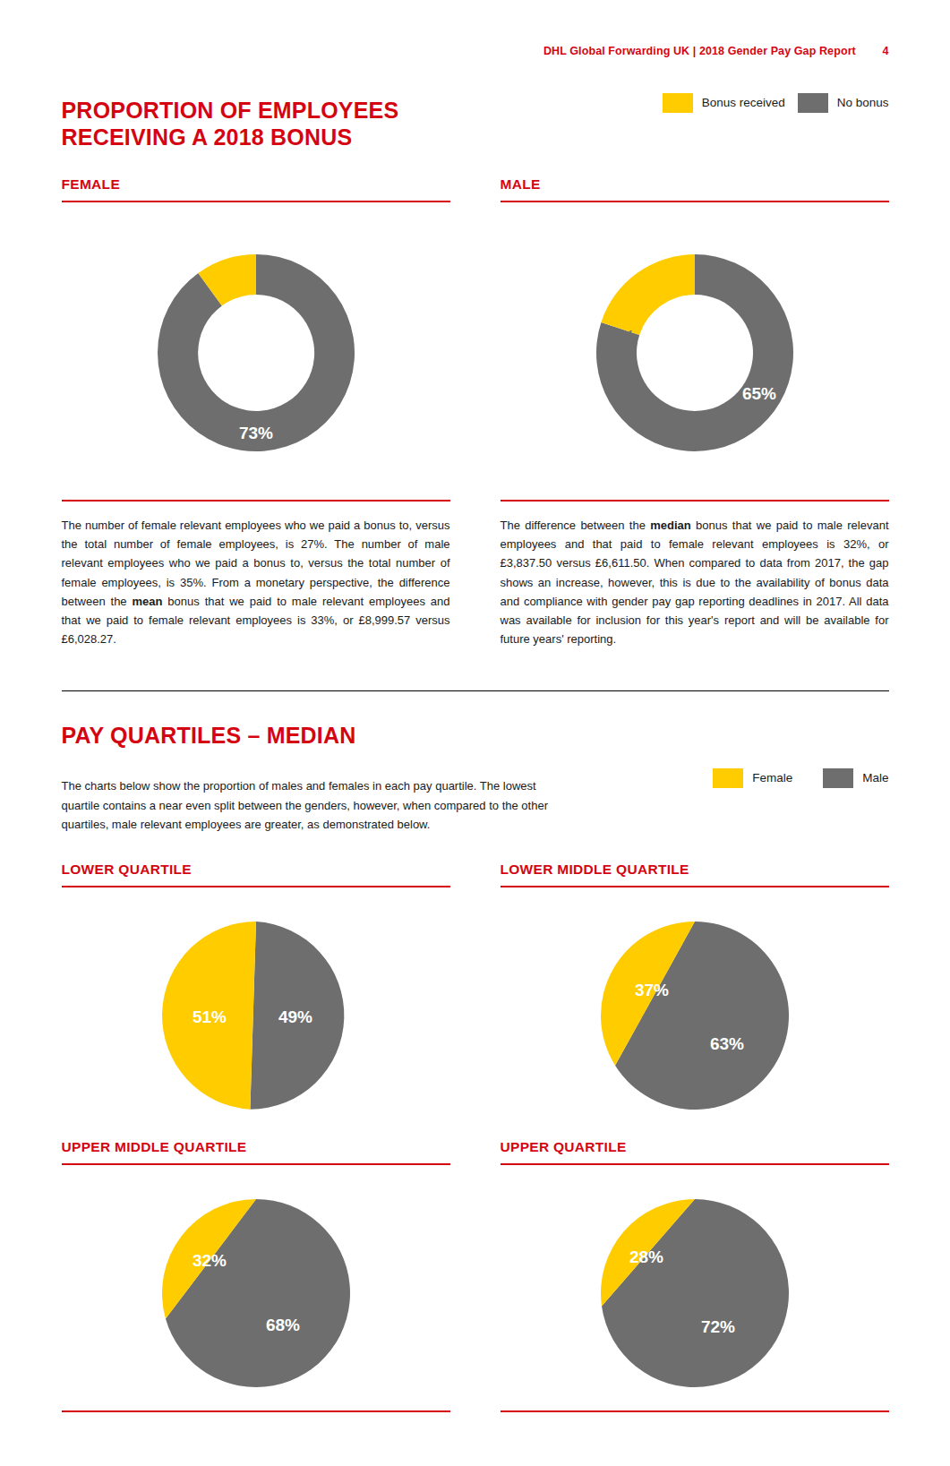DHL Global Forwarding UK | 2018 Gender Pay Gap Report 4
Proportion of employees
receiving a 2018 bonus
Bonus received
No bonus
Female
27% 73%
The number of female relevant employees who we paid a bonus to, versus the total number of female employees, is 27%. The number of male relevant employees who we paid a bonus to, versus the total number of female employees, is 35%. From a monetary perspective, the difference between the mean bonus that we paid to male relevant employees and that we paid to female relevant employees is 33%, or £8,999.57 versus £6,028.27.
Male
35% 65%
The difference between the median bonus that we paid to male relevant employees and that paid to female relevant employees is 32%, or £3,837.50 versus £6,611.50. When compared to data from 2017, the gap shows an increase, however, this is due to the availability of bonus data and compliance with gender pay gap reporting deadlines in 2017. All data was available for inclusion for this year's report and will be available for future years' reporting.
Pay quartiles – median
The charts below show the proportion of males and females in each pay quartile. The lowest quartile contains a near even split between the genders, however, when compared to the other quartiles, male relevant employees are greater, as demonstrated below.
Female
Male
Lower quartile
51% 49%
Lower middle quartile
37% 63%
Upper middle quartile
32% 68%
Upper quartile
28% 72%